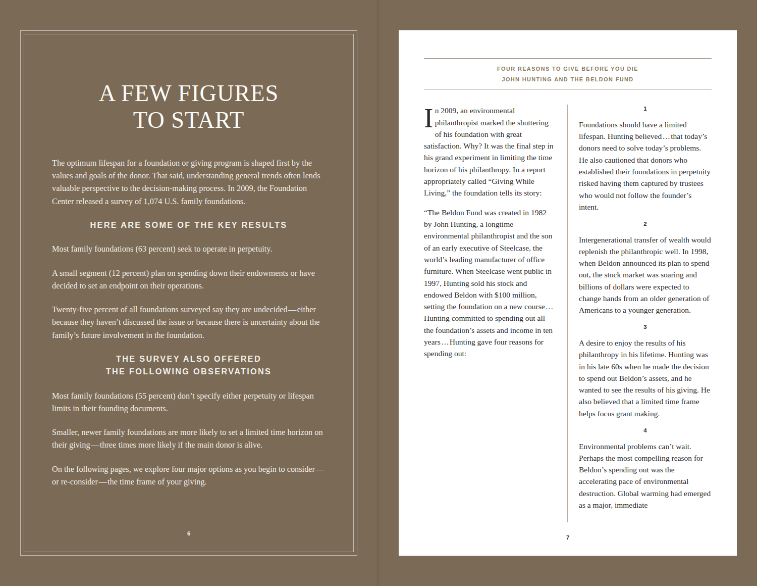A FEW FIGURES
TO START
The optimum lifespan for a foundation or giving program is shaped first by the values and goals of the donor. That said, understanding general trends often lends valuable perspective to the decision-making process. In 2009, the Foundation Center released a survey of 1,074 U.S. family foundations.
Here are some of the key results
Most family foundations (63 percent) seek to operate in perpetuity.
A small segment (12 percent) plan on spending down their endowments or have decided to set an endpoint on their operations.
Twenty-five percent of all foundations surveyed say they are undecided — either because they haven’t discussed the issue or because there is uncertainty about the family’s future involvement in the foundation.
The survey also offered
the following observations
Most family foundations (55 percent) don’t specify either perpetuity or lifespan limits in their founding documents.
Smaller, newer family foundations are more likely to set a limited time horizon on their giving — three times more likely if the main donor is alive.
On the following pages, we explore four major options as you begin to consider — or re-consider — the time frame of your giving.
6
Four reasons to give before you die
John Hunting and the Beldon Fund
In 2009, an environmental philanthropist marked the shuttering of his foundation with great satisfaction. Why? It was the final step in his grand experiment in limiting the time horizon of his philanthropy. In a report appropriately called “Giving While Living,” the foundation tells its story:
“The Beldon Fund was created in 1982 by John Hunting, a longtime environmental philanthropist and the son of an early executive of Steelcase, the world’s leading manufacturer of office furniture. When Steelcase went public in 1997, Hunting sold his stock and endowed Beldon with $100 million, setting the foundation on a new course … Hunting committed to spending out all the foundation’s assets and income in ten years … Hunting gave four reasons for spending out:
1
Foundations should have a limited lifespan. Hunting believed … that today’s donors need to solve today’s problems. He also cautioned that donors who established their foundations in perpetuity risked having them captured by trustees who would not follow the founder’s intent.
2
Intergenerational transfer of wealth would replenish the philanthropic well. In 1998, when Beldon announced its plan to spend out, the stock market was soaring and billions of dollars were expected to change hands from an older generation of Americans to a younger generation.
3
A desire to enjoy the results of his philanthropy in his lifetime. Hunting was in his late 60s when he made the decision to spend out Beldon’s assets, and he wanted to see the results of his giving. He also believed that a limited time frame helps focus grant making.
4
Environmental problems can’t wait. Perhaps the most compelling reason for Beldon’s spending out was the accelerating pace of environmental destruction. Global warming had emerged as a major, immediate
7